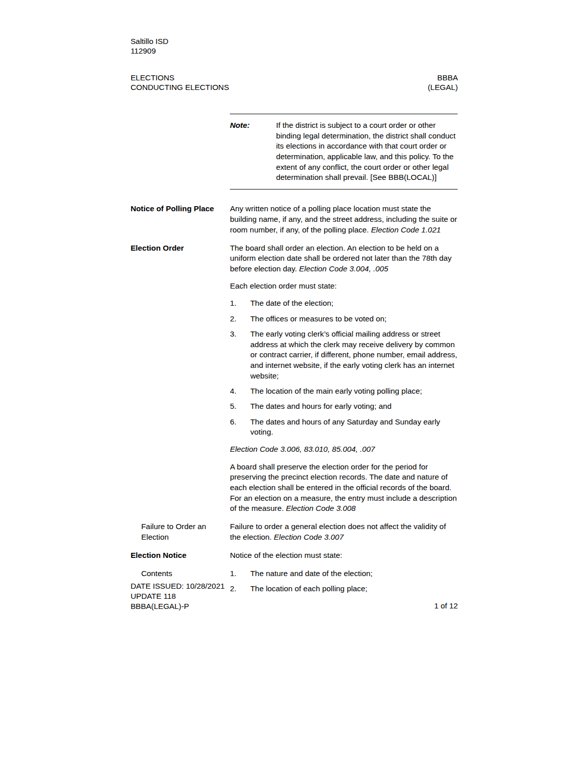Saltillo ISD
112909
ELECTIONS
CONDUCTING ELECTIONS
BBBA
(LEGAL)
Note:
If the district is subject to a court order or other binding legal determination, the district shall conduct its elections in accordance with that court order or determination, applicable law, and this policy. To the extent of any conflict, the court order or other legal determination shall prevail. [See BBB(LOCAL)]
Notice of Polling Place
Any written notice of a polling place location must state the building name, if any, and the street address, including the suite or room number, if any, of the polling place. Election Code 1.021
Election Order
The board shall order an election. An election to be held on a uniform election date shall be ordered not later than the 78th day before election day. Election Code 3.004, .005
Each election order must state:
1. The date of the election;
2. The offices or measures to be voted on;
3. The early voting clerk’s official mailing address or street address at which the clerk may receive delivery by common or contract carrier, if different, phone number, email address, and internet website, if the early voting clerk has an internet website;
4. The location of the main early voting polling place;
5. The dates and hours for early voting; and
6. The dates and hours of any Saturday and Sunday early voting.
Election Code 3.006, 83.010, 85.004, .007
A board shall preserve the election order for the period for preserving the precinct election records. The date and nature of each election shall be entered in the official records of the board. For an election on a measure, the entry must include a description of the measure. Election Code 3.008
Failure to Order an Election
Failure to order a general election does not affect the validity of the election. Election Code 3.007
Election Notice
Notice of the election must state:
Contents
1. The nature and date of the election;
2. The location of each polling place;
DATE ISSUED: 10/28/2021
UPDATE 118
BBBA(LEGAL)-P
1 of 12